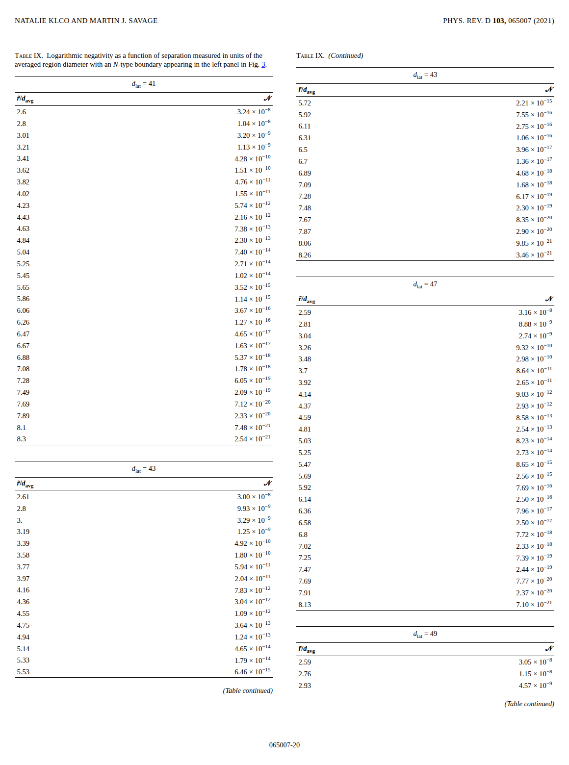Natalie Klco and Martin J. Savage
PHYS. REV. D 103, 065007 (2021)
Table IX. Logarithmic negativity as a function of separation measured in units of the averaged region diameter with an N-type boundary appearing in the left panel in Fig. 3.
| d lat = 41 |
| r̃ / d avg | 𝒩 |
| 2.6 | 3.24 × 10 −8 |
| 2.8 | 1.04 × 10 −8 |
| 3.01 | 3.20 × 10 −9 |
| 3.21 | 1.13 × 10 −9 |
| 3.41 | 4.28 × 10 −10 |
| 3.62 | 1.51 × 10 −10 |
| 3.82 | 4.76 × 10 −11 |
| 4.02 | 1.55 × 10 −11 |
| 4.23 | 5.74 × 10 −12 |
| 4.43 | 2.16 × 10 −12 |
| 4.63 | 7.38 × 10 −13 |
| 4.84 | 2.30 × 10 −13 |
| 5.04 | 7.40 × 10 −14 |
| 5.25 | 2.71 × 10 −14 |
| 5.45 | 1.02 × 10 −14 |
| 5.65 | 3.52 × 10 −15 |
| 5.86 | 1.14 × 10 −15 |
| 6.06 | 3.67 × 10 −16 |
| 6.26 | 1.27 × 10 −16 |
| 6.47 | 4.65 × 10 −17 |
| 6.67 | 1.63 × 10 −17 |
| 6.88 | 5.37 × 10 −18 |
| 7.08 | 1.78 × 10 −18 |
| 7.28 | 6.05 × 10 −19 |
| 7.49 | 2.09 × 10 −19 |
| 7.69 | 7.12 × 10 −20 |
| 7.89 | 2.33 × 10 −20 |
| 8.1 | 7.48 × 10 −21 |
| 8.3 | 2.54 × 10 −21 |
| d lat = 43 |
| r̃ / d avg | 𝒩 |
| 2.61 | 3.00 × 10 −8 |
| 2.8 | 9.93 × 10 −9 |
| 3. | 3.29 × 10 −9 |
| 3.19 | 1.25 × 10 −9 |
| 3.39 | 4.92 × 10 −10 |
| 3.58 | 1.80 × 10 −10 |
| 3.77 | 5.94 × 10 −11 |
| 3.97 | 2.04 × 10 −11 |
| 4.16 | 7.83 × 10 −12 |
| 4.36 | 3.04 × 10 −12 |
| 4.55 | 1.09 × 10 −12 |
| 4.75 | 3.64 × 10 −13 |
| 4.94 | 1.24 × 10 −13 |
| 5.14 | 4.65 × 10 −14 |
| 5.33 | 1.79 × 10 −14 |
| 5.53 | 6.46 × 10 −15 |
(Table continued)
Table IX. (Continued)
| d lat = 43 |
| r̃ / d avg | 𝒩 |
| 5.72 | 2.21 × 10 −15 |
| 5.92 | 7.55 × 10 −16 |
| 6.11 | 2.75 × 10 −16 |
| 6.31 | 1.06 × 10 −16 |
| 6.5 | 3.96 × 10 −17 |
| 6.7 | 1.36 × 10 −17 |
| 6.89 | 4.68 × 10 −18 |
| 7.09 | 1.68 × 10 −18 |
| 7.28 | 6.17 × 10 −19 |
| 7.48 | 2.30 × 10 −19 |
| 7.67 | 8.35 × 10 −20 |
| 7.87 | 2.90 × 10 −20 |
| 8.06 | 9.85 × 10 −21 |
| 8.26 | 3.46 × 10 −21 |
| d lat = 47 |
| r̃ / d avg | 𝒩 |
| 2.59 | 3.16 × 10 −8 |
| 2.81 | 8.88 × 10 −9 |
| 3.04 | 2.74 × 10 −9 |
| 3.26 | 9.32 × 10 −10 |
| 3.48 | 2.98 × 10 −10 |
| 3.7 | 8.64 × 10 −11 |
| 3.92 | 2.65 × 10 −11 |
| 4.14 | 9.03 × 10 −12 |
| 4.37 | 2.93 × 10 −12 |
| 4.59 | 8.58 × 10 −13 |
| 4.81 | 2.54 × 10 −13 |
| 5.03 | 8.23 × 10 −14 |
| 5.25 | 2.73 × 10 −14 |
| 5.47 | 8.65 × 10 −15 |
| 5.69 | 2.56 × 10 −15 |
| 5.92 | 7.69 × 10 −16 |
| 6.14 | 2.50 × 10 −16 |
| 6.36 | 7.96 × 10 −17 |
| 6.58 | 2.50 × 10 −17 |
| 6.8 | 7.72 × 10 −18 |
| 7.02 | 2.33 × 10 −18 |
| 7.25 | 7.39 × 10 −19 |
| 7.47 | 2.44 × 10 −19 |
| 7.69 | 7.77 × 10 −20 |
| 7.91 | 2.37 × 10 −20 |
| 8.13 | 7.10 × 10 −21 |
| d lat = 49 |
| r̃ / d avg | 𝒩 |
| 2.59 | 3.05 × 10 −8 |
| 2.76 | 1.15 × 10 −8 |
| 2.93 | 4.57 × 10 −9 |
(Table continued)
065007-20